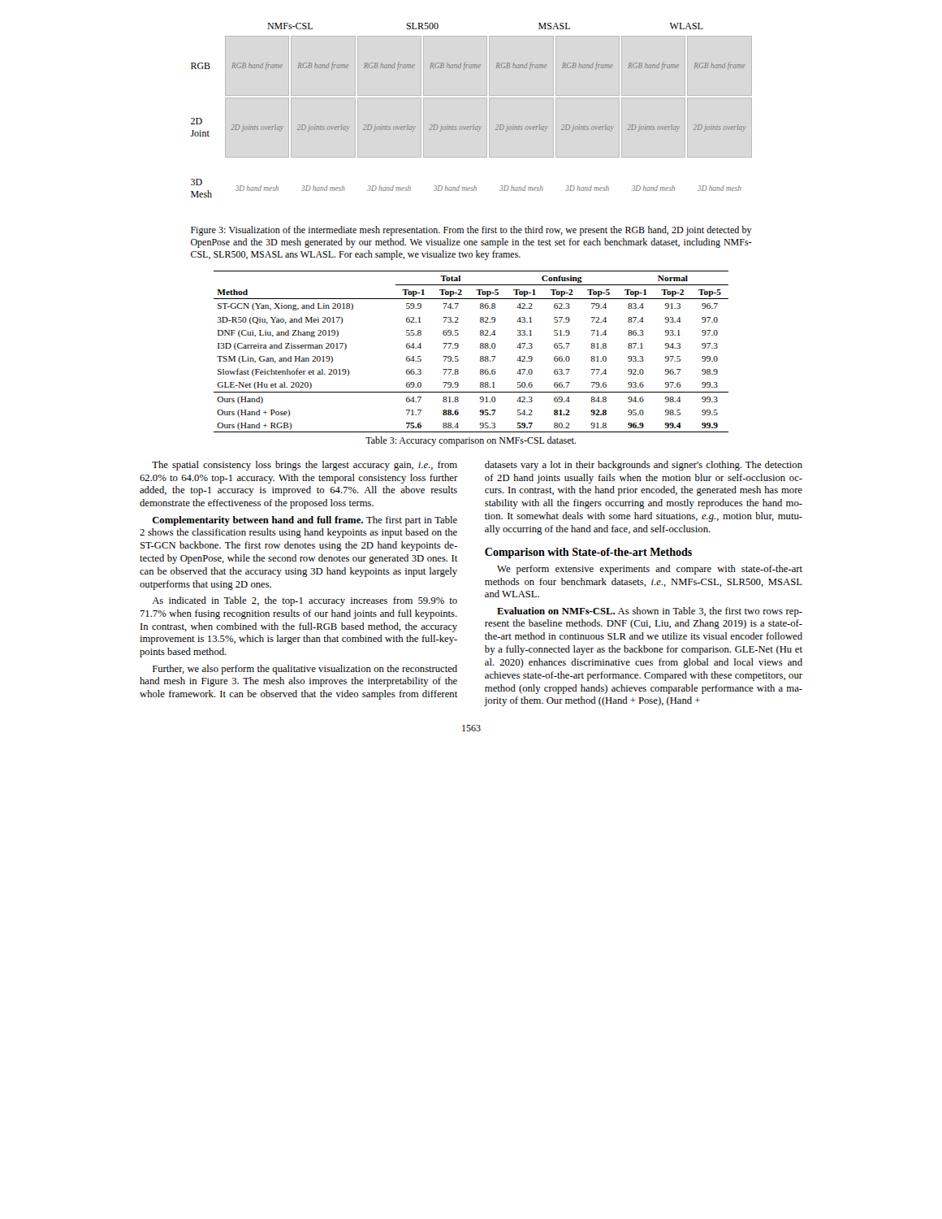NMFs-CSL
SLR500
MSASL
WLASL
RGB
RGB hand frame
RGB hand frame
RGB hand frame
RGB hand frame
RGB hand frame
RGB hand frame
RGB hand frame
RGB hand frame
2D
Joint
2D joints overlay
2D joints overlay
2D joints overlay
2D joints overlay
2D joints overlay
2D joints overlay
2D joints overlay
2D joints overlay
3D
Mesh
3D hand mesh
3D hand mesh
3D hand mesh
3D hand mesh
3D hand mesh
3D hand mesh
3D hand mesh
3D hand mesh
Figure 3: Visualization of the intermediate mesh representation. From the first to the third row, we present the RGB hand, 2D joint detected by OpenPose and the 3D mesh generated by our method. We visualize one sample in the test set for each benchmark dataset, including NMFs-CSL, SLR500, MSASL ans WLASL. For each sample, we visualize two key frames.
| Method | Total | Confusing | Normal |
| --- | --- | --- | --- |
| Top-1 | Top-2 | Top-5 | Top-1 | Top-2 | Top-5 | Top-1 | Top-2 | Top-5 |
| ST-GCN (Yan, Xiong, and Lin 2018) | 59.9 | 74.7 | 86.8 | 42.2 | 62.3 | 79.4 | 83.4 | 91.3 | 96.7 |
| 3D-R50 (Qiu, Yao, and Mei 2017) | 62.1 | 73.2 | 82.9 | 43.1 | 57.9 | 72.4 | 87.4 | 93.4 | 97.0 |
| DNF (Cui, Liu, and Zhang 2019) | 55.8 | 69.5 | 82.4 | 33.1 | 51.9 | 71.4 | 86.3 | 93.1 | 97.0 |
| I3D (Carreira and Zisserman 2017) | 64.4 | 77.9 | 88.0 | 47.3 | 65.7 | 81.8 | 87.1 | 94.3 | 97.3 |
| TSM (Lin, Gan, and Han 2019) | 64.5 | 79.5 | 88.7 | 42.9 | 66.0 | 81.0 | 93.3 | 97.5 | 99.0 |
| Slowfast (Feichtenhofer et al. 2019) | 66.3 | 77.8 | 86.6 | 47.0 | 63.7 | 77.4 | 92.0 | 96.7 | 98.9 |
| GLE-Net (Hu et al. 2020) | 69.0 | 79.9 | 88.1 | 50.6 | 66.7 | 79.6 | 93.6 | 97.6 | 99.3 |
| Ours (Hand) | 64.7 | 81.8 | 91.0 | 42.3 | 69.4 | 84.8 | 94.6 | 98.4 | 99.3 |
| Ours (Hand + Pose) | 71.7 | 88.6 | 95.7 | 54.2 | 81.2 | 92.8 | 95.0 | 98.5 | 99.5 |
| Ours (Hand + RGB) | 75.6 | 88.4 | 95.3 | 59.7 | 80.2 | 91.8 | 96.9 | 99.4 | 99.9 |
Table 3: Accuracy comparison on NMFs-CSL dataset.
The spatial consistency loss brings the largest accuracy gain, i.e., from 62.0% to 64.0% top-1 accuracy. With the temporal consistency loss further added, the top-1 accuracy is improved to 64.7%. All the above results demonstrate the effectiveness of the proposed loss terms.
Complementarity between hand and full frame. The first part in Table 2 shows the classification results using hand keypoints as input based on the ST-GCN backbone. The first row denotes using the 2D hand keypoints detected by OpenPose, while the second row denotes our generated 3D ones. It can be observed that the accuracy using 3D hand keypoints as input largely outperforms that using 2D ones.
As indicated in Table 2, the top-1 accuracy increases from 59.9% to 71.7% when fusing recognition results of our hand joints and full keypoints. In contrast, when combined with the full-RGB based method, the accuracy improvement is 13.5%, which is larger than that combined with the full-keypoints based method.
Further, we also perform the qualitative visualization on the reconstructed hand mesh in Figure 3. The mesh also improves the interpretability of the whole framework. It can be observed that the video samples from different datasets vary a lot in their backgrounds and signer's clothing. The detection of 2D hand joints usually fails when the motion blur or self-occlusion occurs. In contrast, with the hand prior encoded, the generated mesh has more stability with all the fingers occurring and mostly reproduces the hand motion. It somewhat deals with some hard situations, e.g., motion blur, mutually occurring of the hand and face, and self-occlusion.
Comparison with State-of-the-art Methods
We perform extensive experiments and compare with state-of-the-art methods on four benchmark datasets, i.e., NMFs-CSL, SLR500, MSASL and WLASL.
Evaluation on NMFs-CSL. As shown in Table 3, the first two rows represent the baseline methods. DNF (Cui, Liu, and Zhang 2019) is a state-of-the-art method in continuous SLR and we utilize its visual encoder followed by a fully-connected layer as the backbone for comparison. GLE-Net (Hu et al. 2020) enhances discriminative cues from global and local views and achieves state-of-the-art performance. Compared with these competitors, our method (only cropped hands) achieves comparable performance with a majority of them. Our method ((Hand + Pose), (Hand +
1563